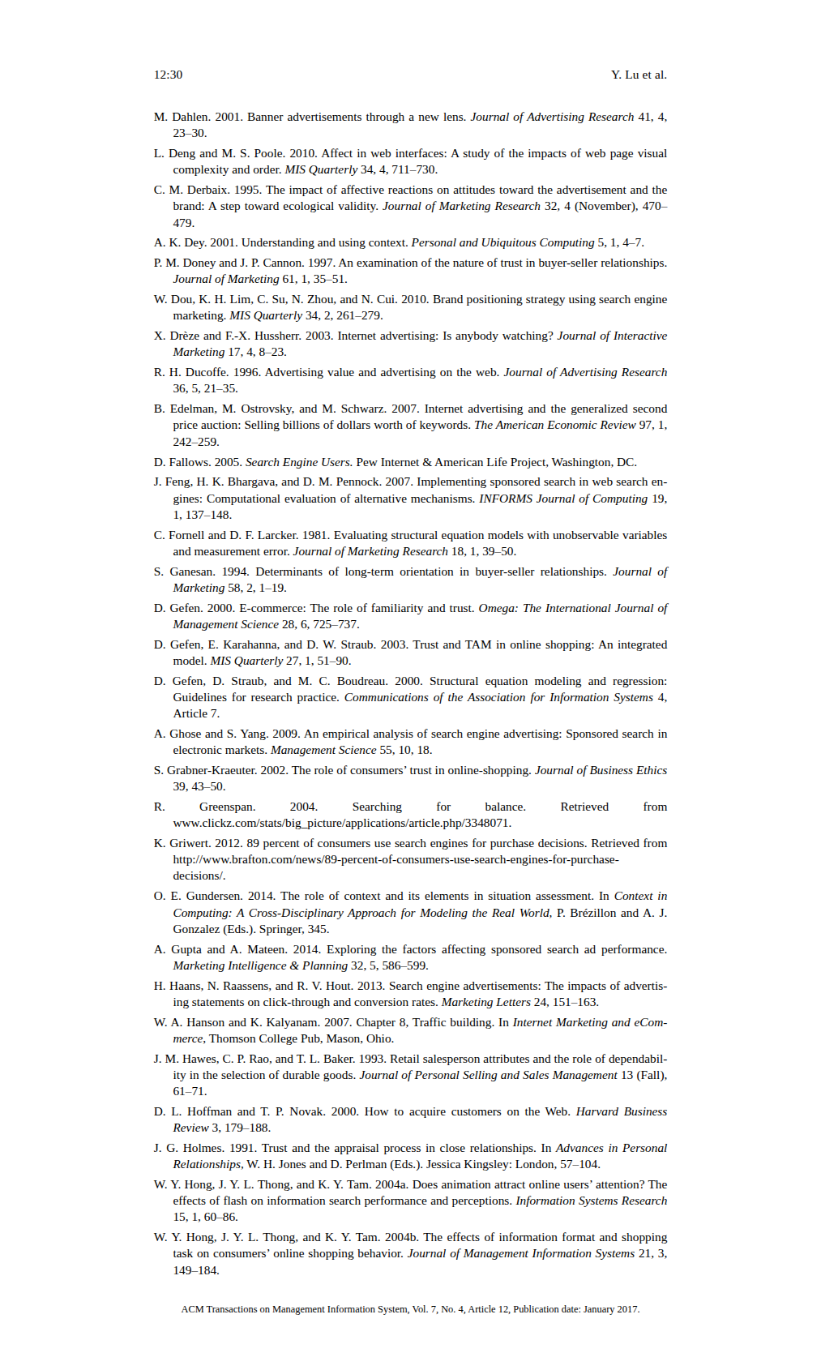12:30 Y. Lu et al.
M. Dahlen. 2001. Banner advertisements through a new lens. Journal of Advertising Research 41, 4, 23–30.
L. Deng and M. S. Poole. 2010. Affect in web interfaces: A study of the impacts of web page visual complexity and order. MIS Quarterly 34, 4, 711–730.
C. M. Derbaix. 1995. The impact of affective reactions on attitudes toward the advertisement and the brand: A step toward ecological validity. Journal of Marketing Research 32, 4 (November), 470–479.
A. K. Dey. 2001. Understanding and using context. Personal and Ubiquitous Computing 5, 1, 4–7.
P. M. Doney and J. P. Cannon. 1997. An examination of the nature of trust in buyer-seller relationships. Journal of Marketing 61, 1, 35–51.
W. Dou, K. H. Lim, C. Su, N. Zhou, and N. Cui. 2010. Brand positioning strategy using search engine marketing. MIS Quarterly 34, 2, 261–279.
X. Drèze and F.-X. Hussherr. 2003. Internet advertising: Is anybody watching? Journal of Interactive Marketing 17, 4, 8–23.
R. H. Ducoffe. 1996. Advertising value and advertising on the web. Journal of Advertising Research 36, 5, 21–35.
B. Edelman, M. Ostrovsky, and M. Schwarz. 2007. Internet advertising and the generalized second price auction: Selling billions of dollars worth of keywords. The American Economic Review 97, 1, 242–259.
D. Fallows. 2005. Search Engine Users. Pew Internet & American Life Project, Washington, DC.
J. Feng, H. K. Bhargava, and D. M. Pennock. 2007. Implementing sponsored search in web search engines: Computational evaluation of alternative mechanisms. INFORMS Journal of Computing 19, 1, 137–148.
C. Fornell and D. F. Larcker. 1981. Evaluating structural equation models with unobservable variables and measurement error. Journal of Marketing Research 18, 1, 39–50.
S. Ganesan. 1994. Determinants of long-term orientation in buyer-seller relationships. Journal of Marketing 58, 2, 1–19.
D. Gefen. 2000. E-commerce: The role of familiarity and trust. Omega: The International Journal of Management Science 28, 6, 725–737.
D. Gefen, E. Karahanna, and D. W. Straub. 2003. Trust and TAM in online shopping: An integrated model. MIS Quarterly 27, 1, 51–90.
D. Gefen, D. Straub, and M. C. Boudreau. 2000. Structural equation modeling and regression: Guidelines for research practice. Communications of the Association for Information Systems 4, Article 7.
A. Ghose and S. Yang. 2009. An empirical analysis of search engine advertising: Sponsored search in electronic markets. Management Science 55, 10, 18.
S. Grabner-Kraeuter. 2002. The role of consumers’ trust in online-shopping. Journal of Business Ethics 39, 43–50.
R. Greenspan. 2004. Searching for balance. Retrieved from www.clickz.com/stats/big_picture/applications/article.php/3348071.
K. Griwert. 2012. 89 percent of consumers use search engines for purchase decisions. Retrieved from http://www.brafton.com/news/89-percent-of-consumers-use-search-engines-for-purchase-decisions/.
O. E. Gundersen. 2014. The role of context and its elements in situation assessment. In Context in Computing: A Cross-Disciplinary Approach for Modeling the Real World, P. Brézillon and A. J. Gonzalez (Eds.). Springer, 345.
A. Gupta and A. Mateen. 2014. Exploring the factors affecting sponsored search ad performance. Marketing Intelligence & Planning 32, 5, 586–599.
H. Haans, N. Raassens, and R. V. Hout. 2013. Search engine advertisements: The impacts of advertising statements on click-through and conversion rates. Marketing Letters 24, 151–163.
W. A. Hanson and K. Kalyanam. 2007. Chapter 8, Traffic building. In Internet Marketing and eCommerce, Thomson College Pub, Mason, Ohio.
J. M. Hawes, C. P. Rao, and T. L. Baker. 1993. Retail salesperson attributes and the role of dependability in the selection of durable goods. Journal of Personal Selling and Sales Management 13 (Fall), 61–71.
D. L. Hoffman and T. P. Novak. 2000. How to acquire customers on the Web. Harvard Business Review 3, 179–188.
J. G. Holmes. 1991. Trust and the appraisal process in close relationships. In Advances in Personal Relationships, W. H. Jones and D. Perlman (Eds.). Jessica Kingsley: London, 57–104.
W. Y. Hong, J. Y. L. Thong, and K. Y. Tam. 2004a. Does animation attract online users’ attention? The effects of flash on information search performance and perceptions. Information Systems Research 15, 1, 60–86.
W. Y. Hong, J. Y. L. Thong, and K. Y. Tam. 2004b. The effects of information format and shopping task on consumers’ online shopping behavior. Journal of Management Information Systems 21, 3, 149–184.
ACM Transactions on Management Information System, Vol. 7, No. 4, Article 12, Publication date: January 2017.